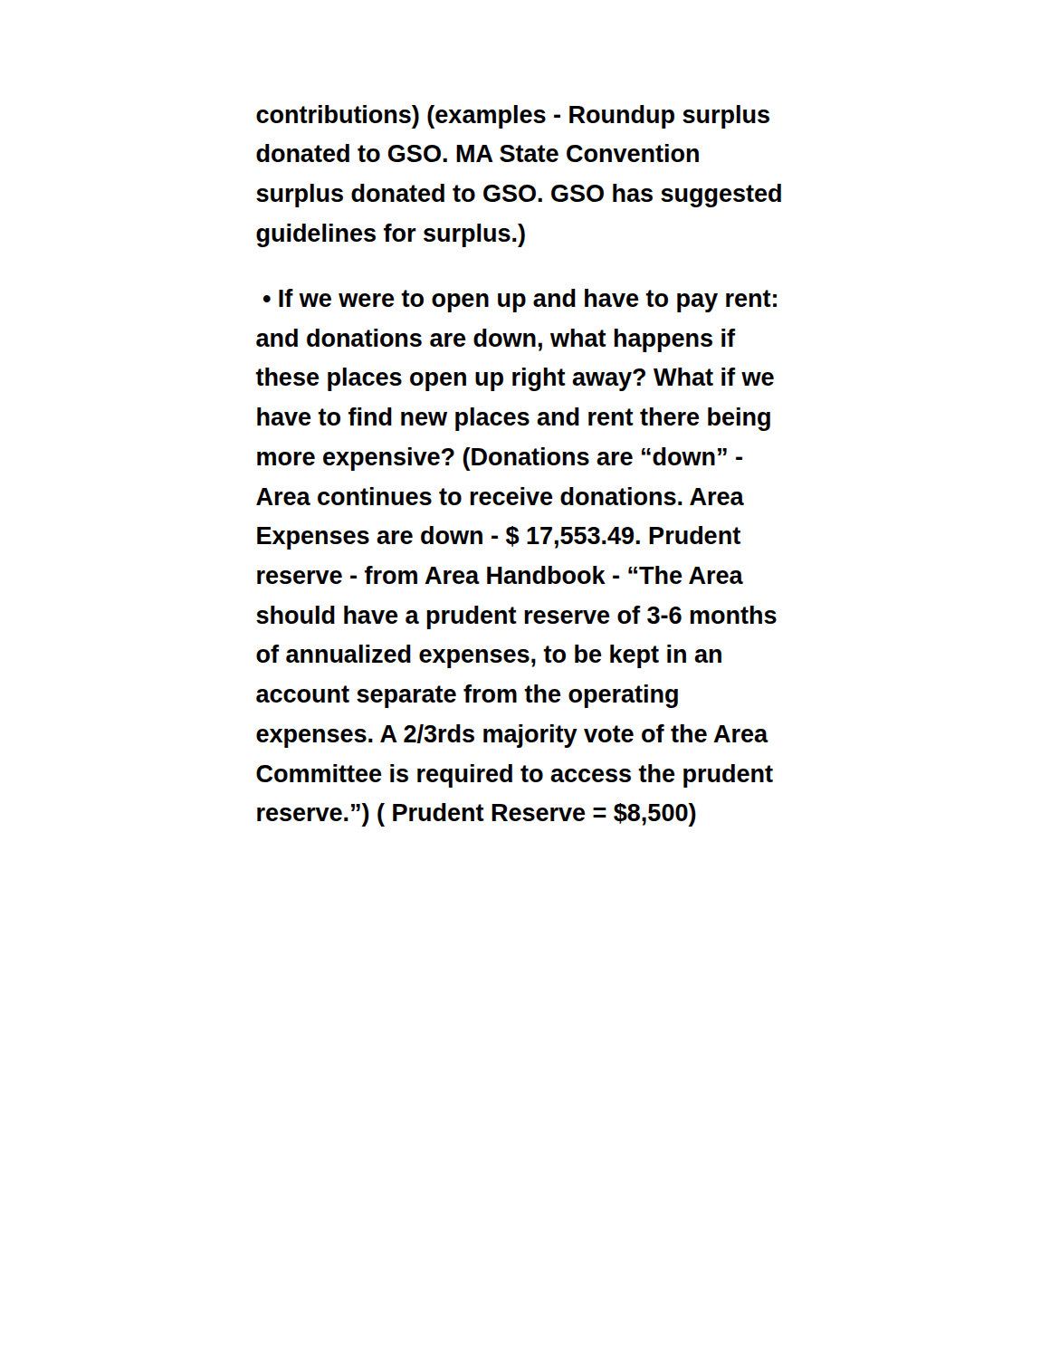contributions) (examples - Roundup surplus donated to GSO. MA State Convention surplus donated to GSO. GSO has suggested guidelines for surplus.)
• If we were to open up and have to pay rent: and donations are down, what happens if these places open up right away? What if we have to find new places and rent there being more expensive? (Donations are “down” - Area continues to receive donations. Area Expenses are down - $ 17,553.49. Prudent reserve - from Area Handbook - “The Area should have a prudent reserve of 3-6 months of annualized expenses, to be kept in an account separate from the operating expenses. A 2/3rds majority vote of the Area Committee is required to access the prudent reserve.”) ( Prudent Reserve = $8,500)